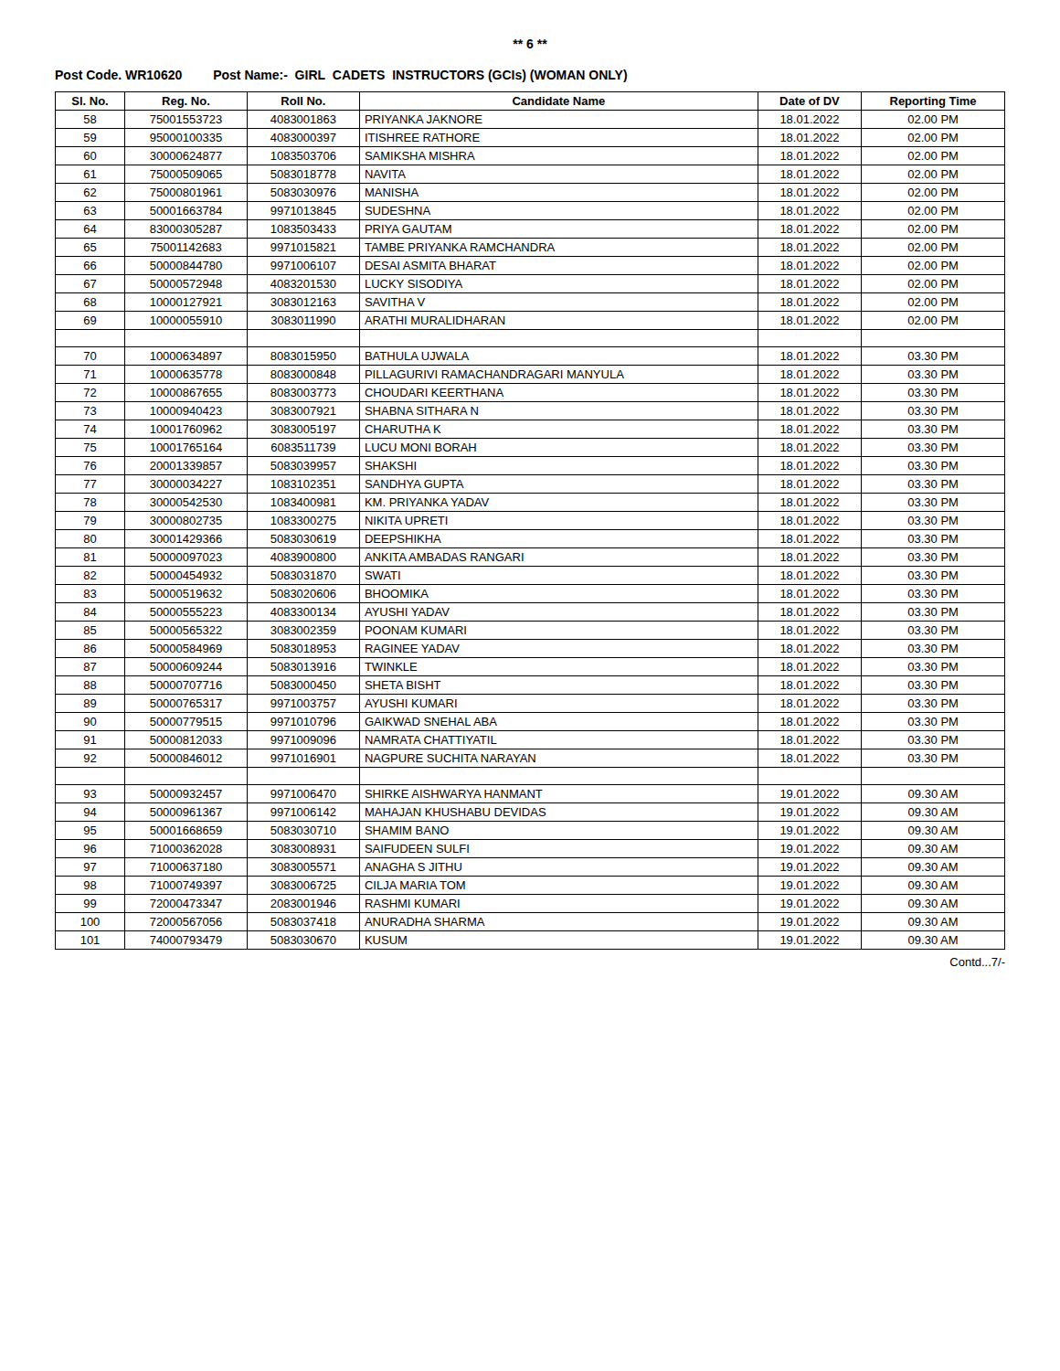** 6 **
Post Code. WR10620 Post Name:- GIRL CADETS INSTRUCTORS (GCIs) (WOMAN ONLY)
| Sl. No. | Reg. No. | Roll No. | Candidate Name | Date of DV | Reporting Time |
| --- | --- | --- | --- | --- | --- |
| 58 | 75001553723 | 4083001863 | PRIYANKA JAKNORE | 18.01.2022 | 02.00 PM |
| 59 | 95000100335 | 4083000397 | ITISHREE RATHORE | 18.01.2022 | 02.00 PM |
| 60 | 30000624877 | 1083503706 | SAMIKSHA MISHRA | 18.01.2022 | 02.00 PM |
| 61 | 75000509065 | 5083018778 | NAVITA | 18.01.2022 | 02.00 PM |
| 62 | 75000801961 | 5083030976 | MANISHA | 18.01.2022 | 02.00 PM |
| 63 | 50001663784 | 9971013845 | SUDESHNA | 18.01.2022 | 02.00 PM |
| 64 | 83000305287 | 1083503433 | PRIYA GAUTAM | 18.01.2022 | 02.00 PM |
| 65 | 75001142683 | 9971015821 | TAMBE PRIYANKA RAMCHANDRA | 18.01.2022 | 02.00 PM |
| 66 | 50000844780 | 9971006107 | DESAI ASMITA BHARAT | 18.01.2022 | 02.00 PM |
| 67 | 50000572948 | 4083201530 | LUCKY SISODIYA | 18.01.2022 | 02.00 PM |
| 68 | 10000127921 | 3083012163 | SAVITHA V | 18.01.2022 | 02.00 PM |
| 69 | 10000055910 | 3083011990 | ARATHI MURALIDHARAN | 18.01.2022 | 02.00 PM |
| 70 | 10000634897 | 8083015950 | BATHULA UJWALA | 18.01.2022 | 03.30 PM |
| 71 | 10000635778 | 8083000848 | PILLAGURIVI RAMACHANDRAGARI MANYULA | 18.01.2022 | 03.30 PM |
| 72 | 10000867655 | 8083003773 | CHOUDARI KEERTHANA | 18.01.2022 | 03.30 PM |
| 73 | 10000940423 | 3083007921 | SHABNA SITHARA N | 18.01.2022 | 03.30 PM |
| 74 | 10001760962 | 3083005197 | CHARUTHA K | 18.01.2022 | 03.30 PM |
| 75 | 10001765164 | 6083511739 | LUCU MONI BORAH | 18.01.2022 | 03.30 PM |
| 76 | 20001339857 | 5083039957 | SHAKSHI | 18.01.2022 | 03.30 PM |
| 77 | 30000034227 | 1083102351 | SANDHYA GUPTA | 18.01.2022 | 03.30 PM |
| 78 | 30000542530 | 1083400981 | KM. PRIYANKA YADAV | 18.01.2022 | 03.30 PM |
| 79 | 30000802735 | 1083300275 | NIKITA UPRETI | 18.01.2022 | 03.30 PM |
| 80 | 30001429366 | 5083030619 | DEEPSHIKHA | 18.01.2022 | 03.30 PM |
| 81 | 50000097023 | 4083900800 | ANKITA AMBADAS RANGARI | 18.01.2022 | 03.30 PM |
| 82 | 50000454932 | 5083031870 | SWATI | 18.01.2022 | 03.30 PM |
| 83 | 50000519632 | 5083020606 | BHOOMIKA | 18.01.2022 | 03.30 PM |
| 84 | 50000555223 | 4083300134 | AYUSHI YADAV | 18.01.2022 | 03.30 PM |
| 85 | 50000565322 | 3083002359 | POONAM KUMARI | 18.01.2022 | 03.30 PM |
| 86 | 50000584969 | 5083018953 | RAGINEE YADAV | 18.01.2022 | 03.30 PM |
| 87 | 50000609244 | 5083013916 | TWINKLE | 18.01.2022 | 03.30 PM |
| 88 | 50000707716 | 5083000450 | SHETA BISHT | 18.01.2022 | 03.30 PM |
| 89 | 50000765317 | 9971003757 | AYUSHI KUMARI | 18.01.2022 | 03.30 PM |
| 90 | 50000779515 | 9971010796 | GAIKWAD SNEHAL ABA | 18.01.2022 | 03.30 PM |
| 91 | 50000812033 | 9971009096 | NAMRATA CHATTIYATIL | 18.01.2022 | 03.30 PM |
| 92 | 50000846012 | 9971016901 | NAGPURE SUCHITA NARAYAN | 18.01.2022 | 03.30 PM |
| 93 | 50000932457 | 9971006470 | SHIRKE AISHWARYA HANMANT | 19.01.2022 | 09.30 AM |
| 94 | 50000961367 | 9971006142 | MAHAJAN KHUSHABU DEVIDAS | 19.01.2022 | 09.30 AM |
| 95 | 50001668659 | 5083030710 | SHAMIM BANO | 19.01.2022 | 09.30 AM |
| 96 | 71000362028 | 3083008931 | SAIFUDEEN SULFI | 19.01.2022 | 09.30 AM |
| 97 | 71000637180 | 3083005571 | ANAGHA S JITHU | 19.01.2022 | 09.30 AM |
| 98 | 71000749397 | 3083006725 | CILJA MARIA TOM | 19.01.2022 | 09.30 AM |
| 99 | 72000473347 | 2083001946 | RASHMI KUMARI | 19.01.2022 | 09.30 AM |
| 100 | 72000567056 | 5083037418 | ANURADHA SHARMA | 19.01.2022 | 09.30 AM |
| 101 | 74000793479 | 5083030670 | KUSUM | 19.01.2022 | 09.30 AM |
Contd...7/-